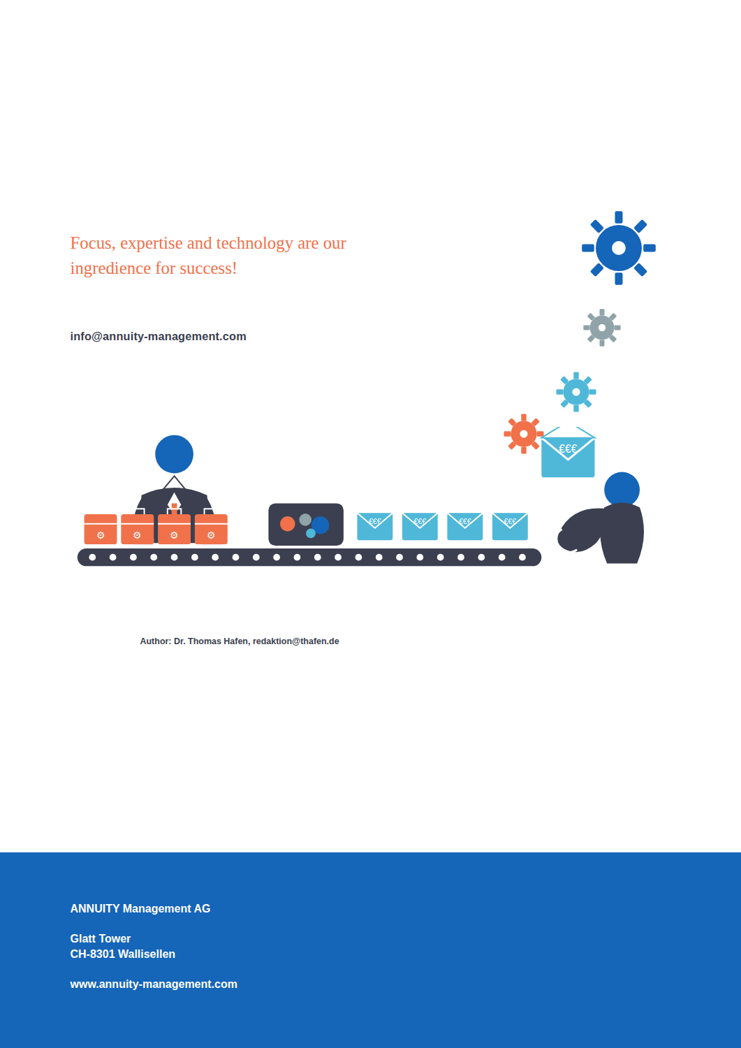Focus, expertise and technology are our ingredience for success!
info@annuity-management.com
⚙ ⚙ ⚙ ⚙ €€€ €€€ €€€ €€€ €€€
Author: Dr. Thomas Hafen, redaktion@thafen.de
ANNUITY Management AG
Glatt Tower
CH-8301 Wallisellen
www.annuity-management.com